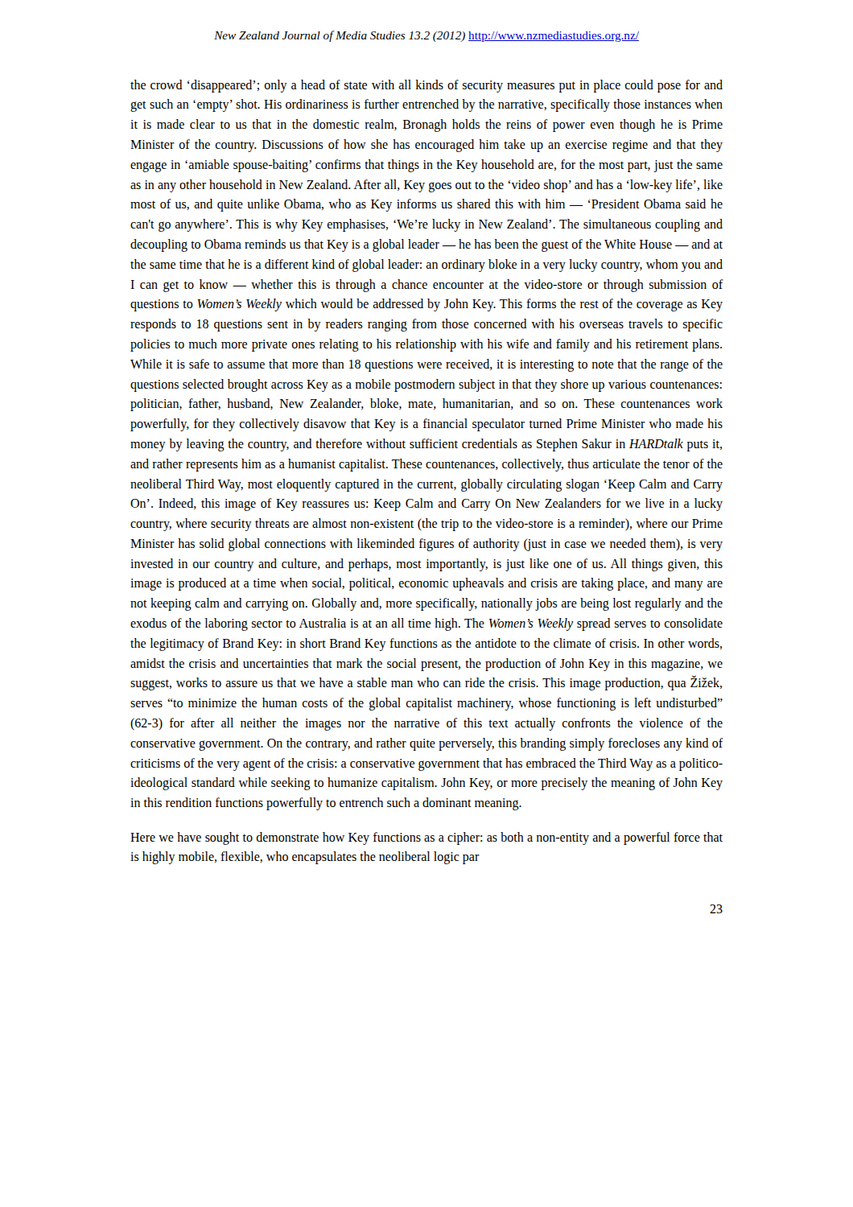New Zealand Journal of Media Studies 13.2 (2012) http://www.nzmediastudies.org.nz/
the crowd ‘disappeared’; only a head of state with all kinds of security measures put in place could pose for and get such an ‘empty’ shot. His ordinariness is further entrenched by the narrative, specifically those instances when it is made clear to us that in the domestic realm, Bronagh holds the reins of power even though he is Prime Minister of the country. Discussions of how she has encouraged him take up an exercise regime and that they engage in ‘amiable spouse-baiting’ confirms that things in the Key household are, for the most part, just the same as in any other household in New Zealand. After all, Key goes out to the ‘video shop’ and has a ‘low-key life’, like most of us, and quite unlike Obama, who as Key informs us shared this with him — ‘President Obama said he can't go anywhere’. This is why Key emphasises, ‘We’re lucky in New Zealand’. The simultaneous coupling and decoupling to Obama reminds us that Key is a global leader — he has been the guest of the White House — and at the same time that he is a different kind of global leader: an ordinary bloke in a very lucky country, whom you and I can get to know — whether this is through a chance encounter at the video-store or through submission of questions to Women’s Weekly which would be addressed by John Key. This forms the rest of the coverage as Key responds to 18 questions sent in by readers ranging from those concerned with his overseas travels to specific policies to much more private ones relating to his relationship with his wife and family and his retirement plans. While it is safe to assume that more than 18 questions were received, it is interesting to note that the range of the questions selected brought across Key as a mobile postmodern subject in that they shore up various countenances: politician, father, husband, New Zealander, bloke, mate, humanitarian, and so on. These countenances work powerfully, for they collectively disavow that Key is a financial speculator turned Prime Minister who made his money by leaving the country, and therefore without sufficient credentials as Stephen Sakur in HARDtalk puts it, and rather represents him as a humanist capitalist. These countenances, collectively, thus articulate the tenor of the neoliberal Third Way, most eloquently captured in the current, globally circulating slogan ‘Keep Calm and Carry On’. Indeed, this image of Key reassures us: Keep Calm and Carry On New Zealanders for we live in a lucky country, where security threats are almost non-existent (the trip to the video-store is a reminder), where our Prime Minister has solid global connections with likeminded figures of authority (just in case we needed them), is very invested in our country and culture, and perhaps, most importantly, is just like one of us. All things given, this image is produced at a time when social, political, economic upheavals and crisis are taking place, and many are not keeping calm and carrying on. Globally and, more specifically, nationally jobs are being lost regularly and the exodus of the laboring sector to Australia is at an all time high. The Women’s Weekly spread serves to consolidate the legitimacy of Brand Key: in short Brand Key functions as the antidote to the climate of crisis. In other words, amidst the crisis and uncertainties that mark the social present, the production of John Key in this magazine, we suggest, works to assure us that we have a stable man who can ride the crisis. This image production, qua Žižek, serves “to minimize the human costs of the global capitalist machinery, whose functioning is left undisturbed” (62-3) for after all neither the images nor the narrative of this text actually confronts the violence of the conservative government. On the contrary, and rather quite perversely, this branding simply forecloses any kind of criticisms of the very agent of the crisis: a conservative government that has embraced the Third Way as a politico-ideological standard while seeking to humanize capitalism. John Key, or more precisely the meaning of John Key in this rendition functions powerfully to entrench such a dominant meaning.
Here we have sought to demonstrate how Key functions as a cipher: as both a non-entity and a powerful force that is highly mobile, flexible, who encapsulates the neoliberal logic par
23